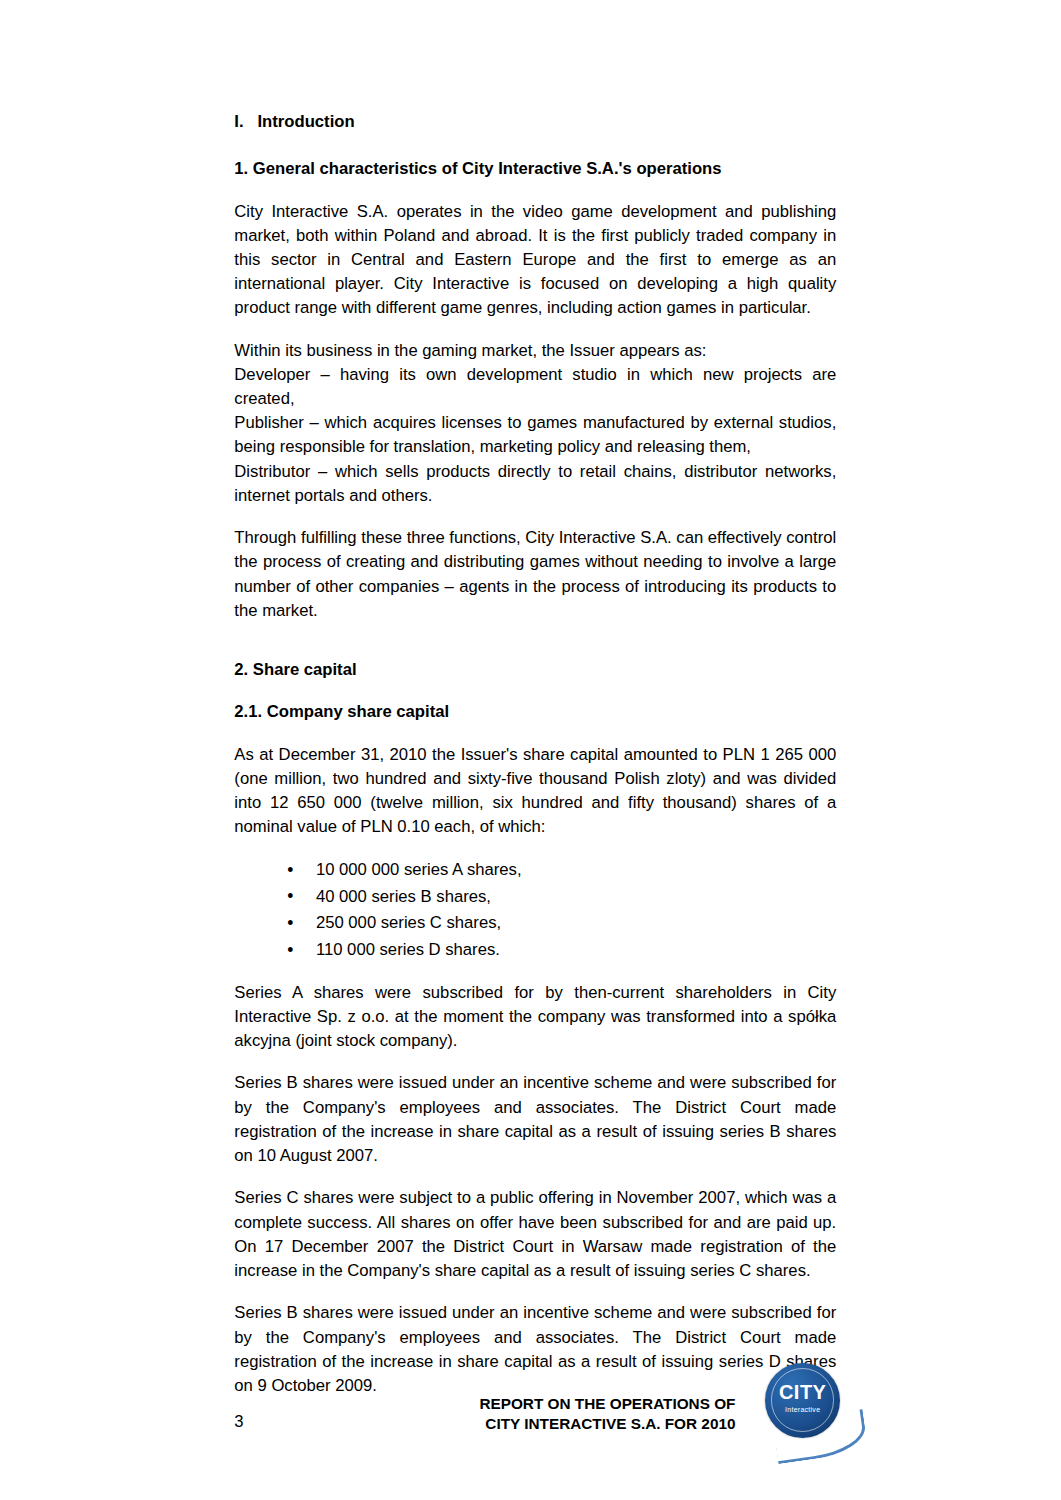I. Introduction
1. General characteristics of City Interactive S.A.'s operations
City Interactive S.A. operates in the video game development and publishing market, both within Poland and abroad. It is the first publicly traded company in this sector in Central and Eastern Europe and the first to emerge as an international player. City Interactive is focused on developing a high quality product range with different game genres, including action games in particular.
Within its business in the gaming market, the Issuer appears as:
Developer – having its own development studio in which new projects are created,
Publisher – which acquires licenses to games manufactured by external studios, being responsible for translation, marketing policy and releasing them,
Distributor – which sells products directly to retail chains, distributor networks, internet portals and others.
Through fulfilling these three functions, City Interactive S.A. can effectively control the process of creating and distributing games without needing to involve a large number of other companies – agents in the process of introducing its products to the market.
2. Share capital
2.1. Company share capital
As at December 31, 2010 the Issuer's share capital amounted to PLN 1 265 000 (one million, two hundred and sixty-five thousand Polish zloty) and was divided into 12 650 000 (twelve million, six hundred and fifty thousand) shares of a nominal value of PLN 0.10 each, of which:
10 000 000 series A shares,
40 000 series B shares,
250 000 series C shares,
110 000 series D shares.
Series A shares were subscribed for by then-current shareholders in City Interactive Sp. z o.o. at the moment the company was transformed into a spółka akcyjna (joint stock company).
Series B shares were issued under an incentive scheme and were subscribed for by the Company's employees and associates. The District Court made registration of the increase in share capital as a result of issuing series B shares on 10 August 2007.
Series C shares were subject to a public offering in November 2007, which was a complete success. All shares on offer have been subscribed for and are paid up. On 17 December 2007 the District Court in Warsaw made registration of the increase in the Company's share capital as a result of issuing series C shares.
Series B shares were issued under an incentive scheme and were subscribed for by the Company's employees and associates. The District Court made registration of the increase in share capital as a result of issuing series D shares on 9 October 2009.
3
REPORT ON THE OPERATIONS OF
CITY INTERACTIVE S.A. FOR 2010
CITY
Interactive